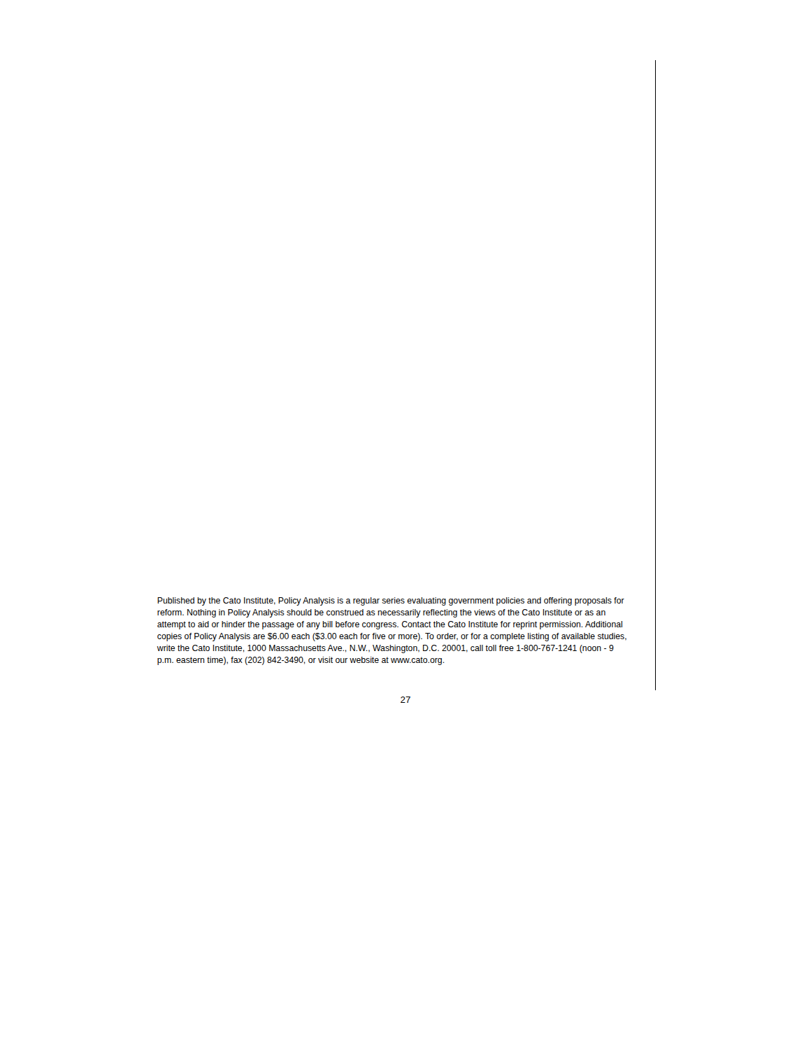Published by the Cato Institute, Policy Analysis is a regular series evaluating government policies and offering proposals for reform. Nothing in Policy Analysis should be construed as necessarily reflecting the views of the Cato Institute or as an attempt to aid or hinder the passage of any bill before congress. Contact the Cato Institute for reprint permission. Additional copies of Policy Analysis are $6.00 each ($3.00 each for five or more). To order, or for a complete listing of available studies, write the Cato Institute, 1000 Massachusetts Ave., N.W., Washington, D.C. 20001, call toll free 1-800-767-1241 (noon - 9 p.m. eastern time), fax (202) 842-3490, or visit our website at www.cato.org.
27